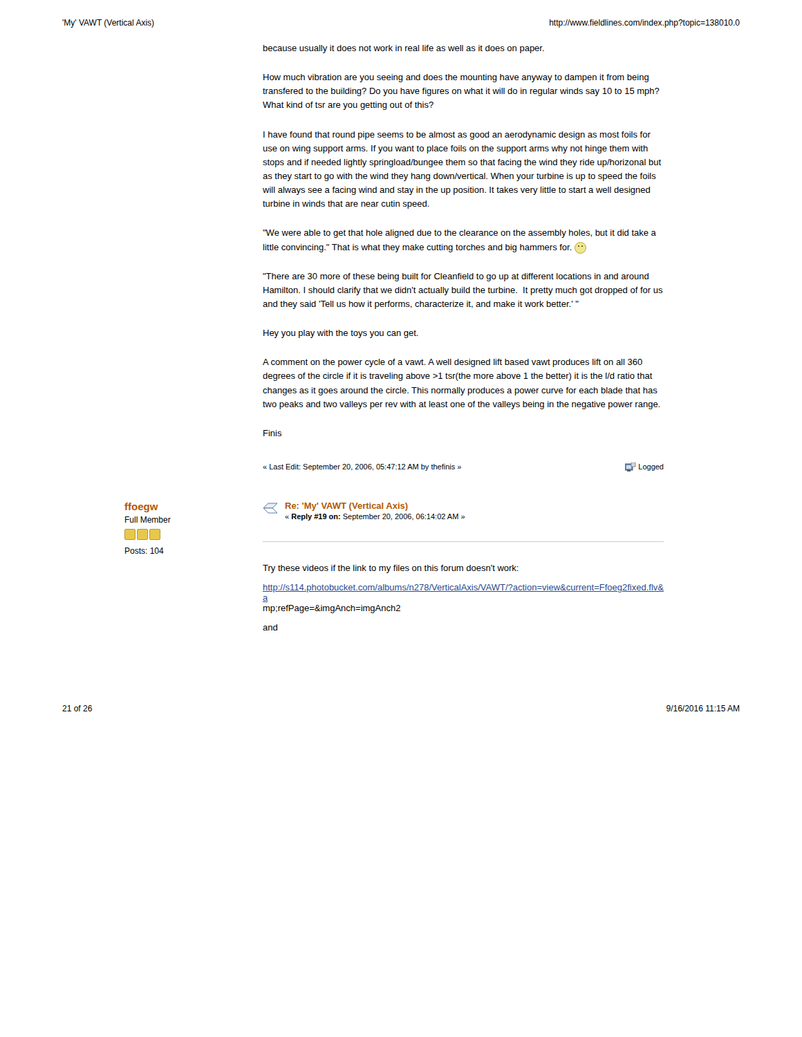'My' VAWT (Vertical Axis)
http://www.fieldlines.com/index.php?topic=138010.0
because usually it does not work in real life as well as it does on paper.
How much vibration are you seeing and does the mounting have anyway to dampen it from being transfered to the building? Do you have figures on what it will do in regular winds say 10 to 15 mph? What kind of tsr are you getting out of this?
I have found that round pipe seems to be almost as good an aerodynamic design as most foils for use on wing support arms. If you want to place foils on the support arms why not hinge them with stops and if needed lightly springload/bungee them so that facing the wind they ride up/horizonal but as they start to go with the wind they hang down/vertical. When your turbine is up to speed the foils will always see a facing wind and stay in the up position. It takes very little to start a well designed turbine in winds that are near cutin speed.
"We were able to get that hole aligned due to the clearance on the assembly holes, but it did take a little convincing." That is what they make cutting torches and big hammers for.
"There are 30 more of these being built for Cleanfield to go up at different locations in and around Hamilton. I should clarify that we didn't actually build the turbine. It pretty much got dropped of for us and they said 'Tell us how it performs, characterize it, and make it work better.' "
Hey you play with the toys you can get.
A comment on the power cycle of a vawt. A well designed lift based vawt produces lift on all 360 degrees of the circle if it is traveling above >1 tsr(the more above 1 the better) it is the l/d ratio that changes as it goes around the circle. This normally produces a power curve for each blade that has two peaks and two valleys per rev with at least one of the valleys being in the negative power range.
Finis
« Last Edit: September 20, 2006, 05:47:12 AM by thefinis »
Logged
ffoegw
Full Member
Posts: 104
Re: 'My' VAWT (Vertical Axis)
« Reply #19 on: September 20, 2006, 06:14:02 AM »
Try these videos if the link to my files on this forum doesn't work:
http://s114.photobucket.com/albums/n278/VerticalAxis/VAWT/?action=view&current=Ffoeg2fixed.flv&a
mp;refPage=&imgAnch=imgAnch2
and
21 of 26
9/16/2016 11:15 AM